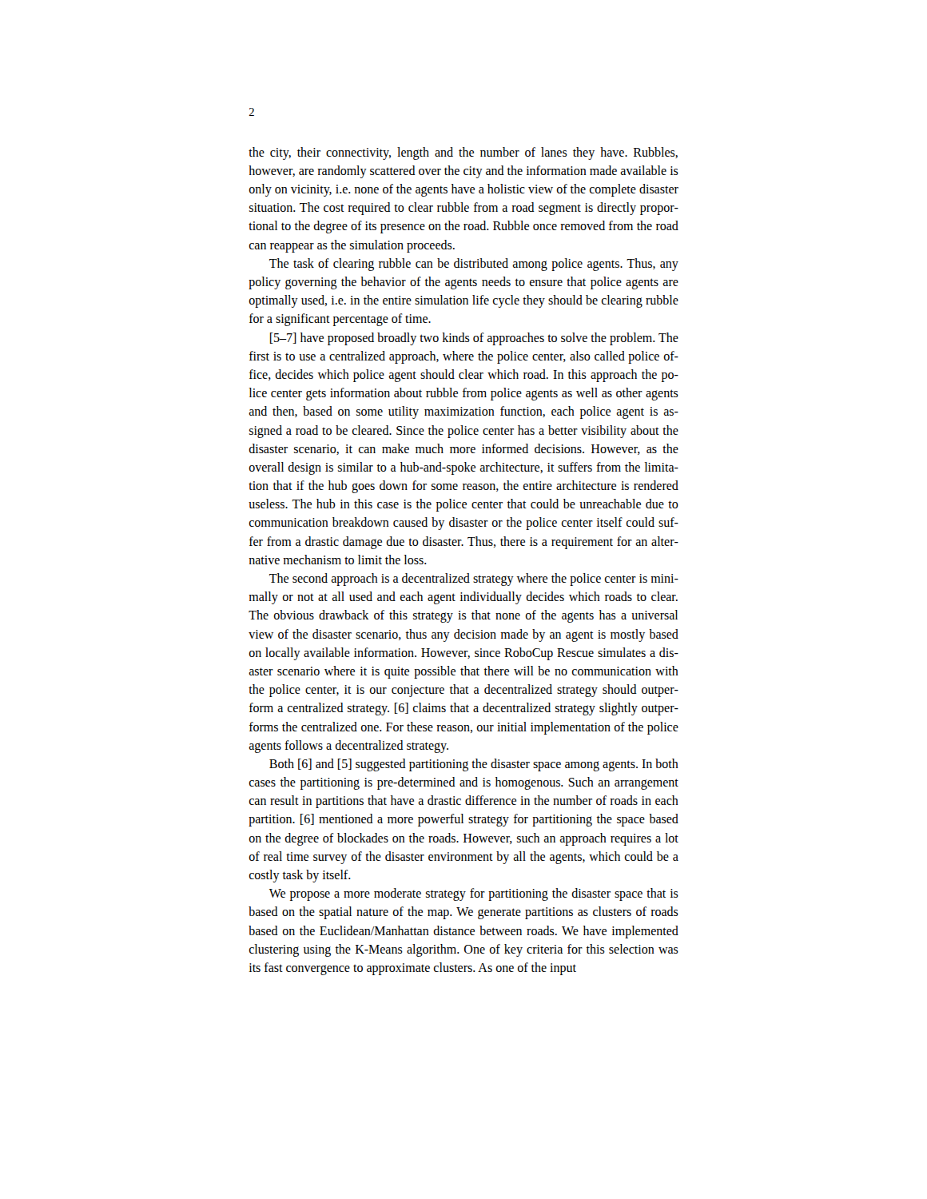2
the city, their connectivity, length and the number of lanes they have. Rubbles, however, are randomly scattered over the city and the information made available is only on vicinity, i.e. none of the agents have a holistic view of the complete disaster situation. The cost required to clear rubble from a road segment is directly proportional to the degree of its presence on the road. Rubble once removed from the road can reappear as the simulation proceeds.
The task of clearing rubble can be distributed among police agents. Thus, any policy governing the behavior of the agents needs to ensure that police agents are optimally used, i.e. in the entire simulation life cycle they should be clearing rubble for a significant percentage of time.
[5–7] have proposed broadly two kinds of approaches to solve the problem. The first is to use a centralized approach, where the police center, also called police office, decides which police agent should clear which road. In this approach the police center gets information about rubble from police agents as well as other agents and then, based on some utility maximization function, each police agent is assigned a road to be cleared. Since the police center has a better visibility about the disaster scenario, it can make much more informed decisions. However, as the overall design is similar to a hub-and-spoke architecture, it suffers from the limitation that if the hub goes down for some reason, the entire architecture is rendered useless. The hub in this case is the police center that could be unreachable due to communication breakdown caused by disaster or the police center itself could suffer from a drastic damage due to disaster. Thus, there is a requirement for an alternative mechanism to limit the loss.
The second approach is a decentralized strategy where the police center is minimally or not at all used and each agent individually decides which roads to clear. The obvious drawback of this strategy is that none of the agents has a universal view of the disaster scenario, thus any decision made by an agent is mostly based on locally available information. However, since RoboCup Rescue simulates a disaster scenario where it is quite possible that there will be no communication with the police center, it is our conjecture that a decentralized strategy should outperform a centralized strategy. [6] claims that a decentralized strategy slightly outperforms the centralized one. For these reason, our initial implementation of the police agents follows a decentralized strategy.
Both [6] and [5] suggested partitioning the disaster space among agents. In both cases the partitioning is pre-determined and is homogenous. Such an arrangement can result in partitions that have a drastic difference in the number of roads in each partition. [6] mentioned a more powerful strategy for partitioning the space based on the degree of blockades on the roads. However, such an approach requires a lot of real time survey of the disaster environment by all the agents, which could be a costly task by itself.
We propose a more moderate strategy for partitioning the disaster space that is based on the spatial nature of the map. We generate partitions as clusters of roads based on the Euclidean/Manhattan distance between roads. We have implemented clustering using the K-Means algorithm. One of key criteria for this selection was its fast convergence to approximate clusters. As one of the input